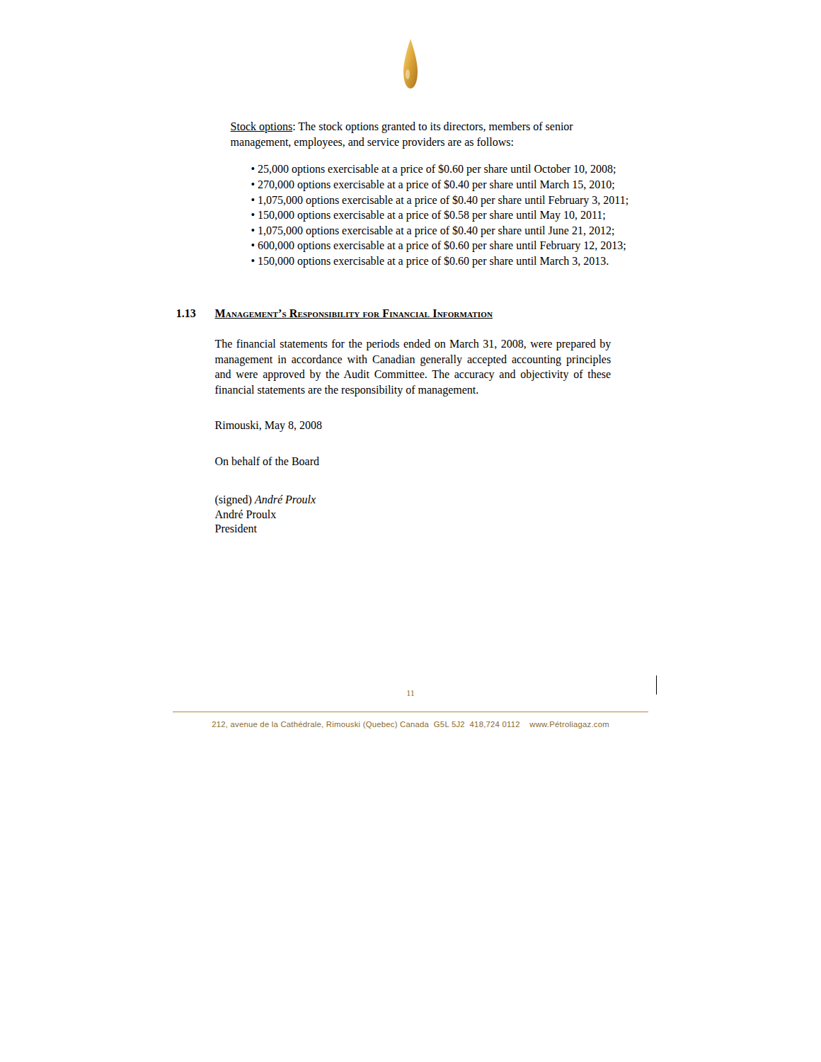Stock options: The stock options granted to its directors, members of senior management, employees, and service providers are as follows:
25,000 options exercisable at a price of $0.60 per share until October 10, 2008;
270,000 options exercisable at a price of $0.40 per share until March 15, 2010;
1,075,000 options exercisable at a price of $0.40 per share until February 3, 2011;
150,000 options exercisable at a price of $0.58 per share until May 10, 2011;
1,075,000 options exercisable at a price of $0.40 per share until June 21, 2012;
600,000 options exercisable at a price of $0.60 per share until February 12, 2013;
150,000 options exercisable at a price of $0.60 per share until March 3, 2013.
1.13 Management’s Responsibility for Financial Information
The financial statements for the periods ended on March 31, 2008, were prepared by management in accordance with Canadian generally accepted accounting principles and were approved by the Audit Committee. The accuracy and objectivity of these financial statements are the responsibility of management.
Rimouski, May 8, 2008
On behalf of the Board
(signed) André Proulx
André Proulx
President
11
212, avenue de la Cathédrale, Rimouski (Quebec) Canada G5L 5J2 418,724 0112 www.Pétroliagaz.com